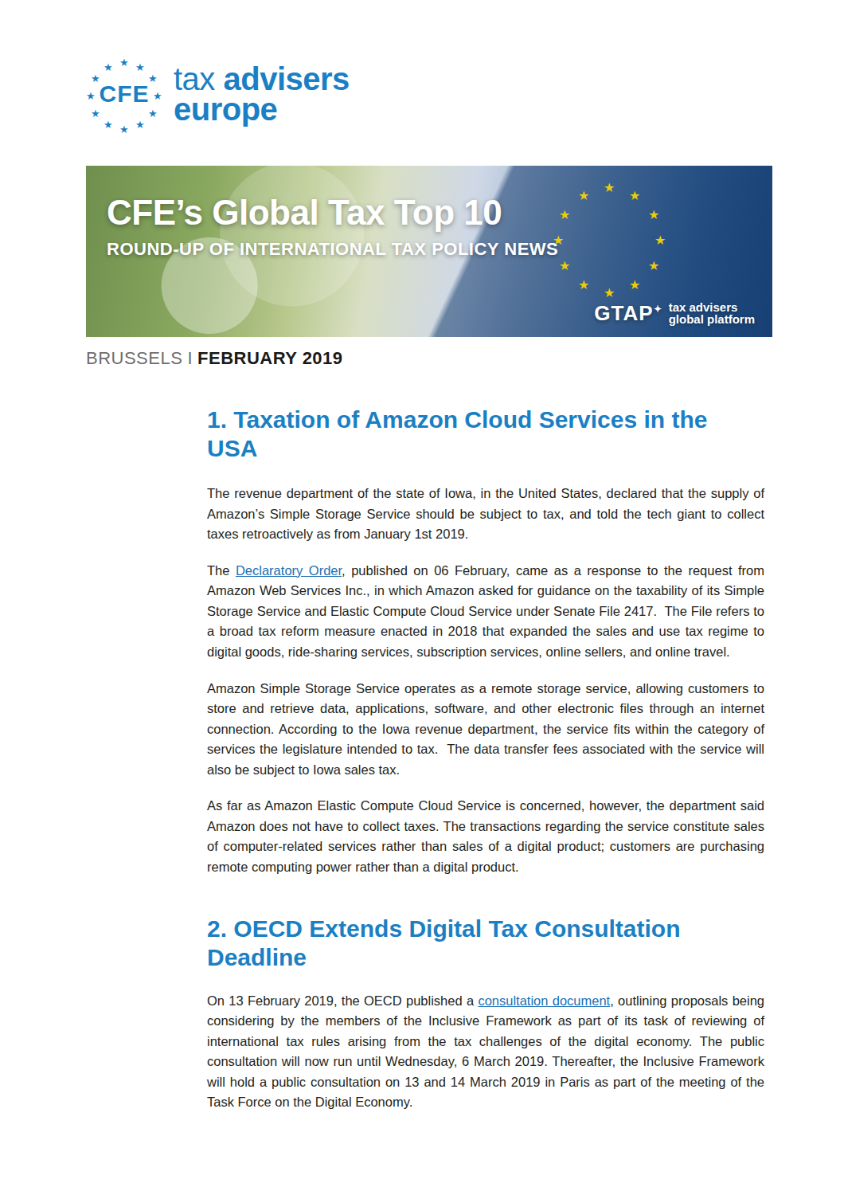★ ★ ★ ★ ★ ★ ★ ★ ★ ★ ★ ★ CFE
tax advisers
europe
★ ★ ★ ★ ★ ★ ★ ★ ★ ★ ★ ★
CFE’s Global Tax Top 10
ROUND-UP OF INTERNATIONAL TAX POLICY NEWS
GTAP✦
tax advisers
global platform
BRUSSELS IFEBRUARY 2019
1. Taxation of Amazon Cloud Services in the USA
The revenue department of the state of Iowa, in the United States, declared that the supply of Amazon’s Simple Storage Service should be subject to tax, and told the tech giant to collect taxes retroactively as from January 1st 2019.
The Declaratory Order, published on 06 February, came as a response to the request from Amazon Web Services Inc., in which Amazon asked for guidance on the taxability of its Simple Storage Service and Elastic Compute Cloud Service under Senate File 2417. The File refers to a broad tax reform measure enacted in 2018 that expanded the sales and use tax regime to digital goods, ride-sharing services, subscription services, online sellers, and online travel.
Amazon Simple Storage Service operates as a remote storage service, allowing customers to store and retrieve data, applications, software, and other electronic files through an internet connection. According to the Iowa revenue department, the service fits within the category of services the legislature intended to tax. The data transfer fees associated with the service will also be subject to Iowa sales tax.
As far as Amazon Elastic Compute Cloud Service is concerned, however, the department said Amazon does not have to collect taxes. The transactions regarding the service constitute sales of computer-related services rather than sales of a digital product; customers are purchasing remote computing power rather than a digital product.
2. OECD Extends Digital Tax Consultation Deadline
On 13 February 2019, the OECD published a consultation document, outlining proposals being considering by the members of the Inclusive Framework as part of its task of reviewing of international tax rules arising from the tax challenges of the digital economy. The public consultation will now run until Wednesday, 6 March 2019. Thereafter, the Inclusive Framework will hold a public consultation on 13 and 14 March 2019 in Paris as part of the meeting of the Task Force on the Digital Economy.